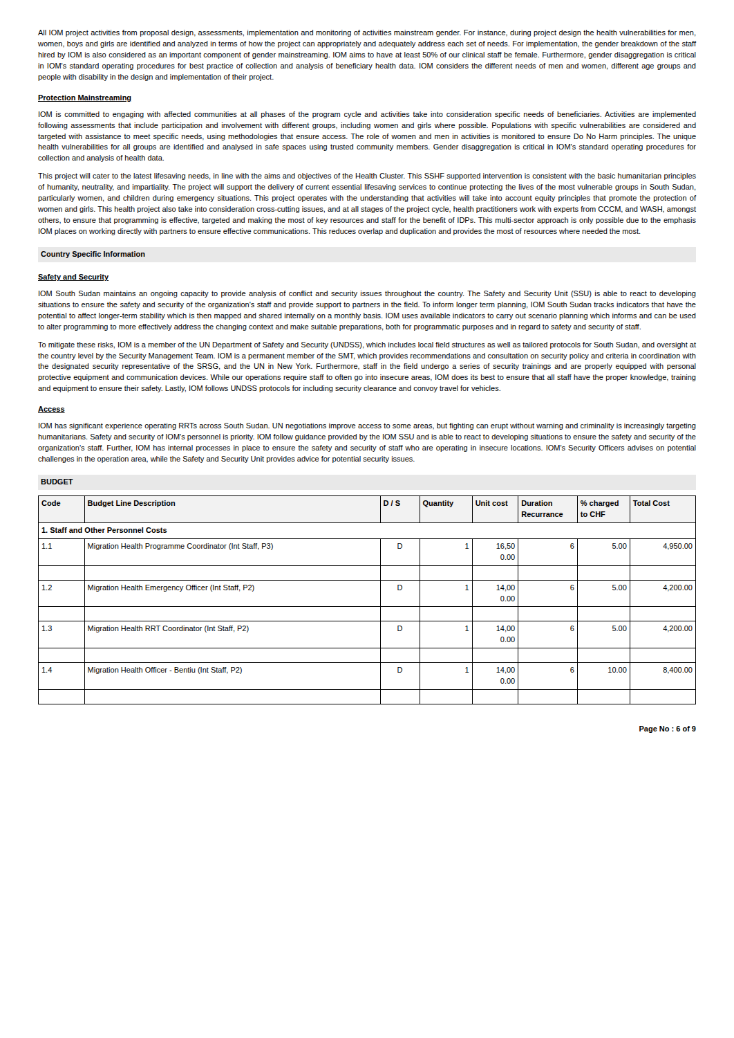All IOM project activities from proposal design, assessments, implementation and monitoring of activities mainstream gender. For instance, during project design the health vulnerabilities for men, women, boys and girls are identified and analyzed in terms of how the project can appropriately and adequately address each set of needs. For implementation, the gender breakdown of the staff hired by IOM is also considered as an important component of gender mainstreaming. IOM aims to have at least 50% of our clinical staff be female. Furthermore, gender disaggregation is critical in IOM's standard operating procedures for best practice of collection and analysis of beneficiary health data. IOM considers the different needs of men and women, different age groups and people with disability in the design and implementation of their project.
Protection Mainstreaming
IOM is committed to engaging with affected communities at all phases of the program cycle and activities take into consideration specific needs of beneficiaries. Activities are implemented following assessments that include participation and involvement with different groups, including women and girls where possible. Populations with specific vulnerabilities are considered and targeted with assistance to meet specific needs, using methodologies that ensure access. The role of women and men in activities is monitored to ensure Do No Harm principles. The unique health vulnerabilities for all groups are identified and analysed in safe spaces using trusted community members. Gender disaggregation is critical in IOM's standard operating procedures for collection and analysis of health data.
This project will cater to the latest lifesaving needs, in line with the aims and objectives of the Health Cluster. This SSHF supported intervention is consistent with the basic humanitarian principles of humanity, neutrality, and impartiality. The project will support the delivery of current essential lifesaving services to continue protecting the lives of the most vulnerable groups in South Sudan, particularly women, and children during emergency situations. This project operates with the understanding that activities will take into account equity principles that promote the protection of women and girls. This health project also take into consideration cross-cutting issues, and at all stages of the project cycle, health practitioners work with experts from CCCM, and WASH, amongst others, to ensure that programming is effective, targeted and making the most of key resources and staff for the benefit of IDPs. This multi-sector approach is only possible due to the emphasis IOM places on working directly with partners to ensure effective communications. This reduces overlap and duplication and provides the most of resources where needed the most.
Country Specific Information
Safety and Security
IOM South Sudan maintains an ongoing capacity to provide analysis of conflict and security issues throughout the country. The Safety and Security Unit (SSU) is able to react to developing situations to ensure the safety and security of the organization's staff and provide support to partners in the field. To inform longer term planning, IOM South Sudan tracks indicators that have the potential to affect longer-term stability which is then mapped and shared internally on a monthly basis. IOM uses available indicators to carry out scenario planning which informs and can be used to alter programming to more effectively address the changing context and make suitable preparations, both for programmatic purposes and in regard to safety and security of staff.
To mitigate these risks, IOM is a member of the UN Department of Safety and Security (UNDSS), which includes local field structures as well as tailored protocols for South Sudan, and oversight at the country level by the Security Management Team. IOM is a permanent member of the SMT, which provides recommendations and consultation on security policy and criteria in coordination with the designated security representative of the SRSG, and the UN in New York. Furthermore, staff in the field undergo a series of security trainings and are properly equipped with personal protective equipment and communication devices. While our operations require staff to often go into insecure areas, IOM does its best to ensure that all staff have the proper knowledge, training and equipment to ensure their safety. Lastly, IOM follows UNDSS protocols for including security clearance and convoy travel for vehicles.
Access
IOM has significant experience operating RRTs across South Sudan. UN negotiations improve access to some areas, but fighting can erupt without warning and criminality is increasingly targeting humanitarians. Safety and security of IOM's personnel is priority. IOM follow guidance provided by the IOM SSU and is able to react to developing situations to ensure the safety and security of the organization's staff. Further, IOM has internal processes in place to ensure the safety and security of staff who are operating in insecure locations. IOM's Security Officers advises on potential challenges in the operation area, while the Safety and Security Unit provides advice for potential security issues.
BUDGET
| Code | Budget Line Description | D / S | Quantity | Unit cost | Duration Recurrance | % charged to CHF | Total Cost |
| --- | --- | --- | --- | --- | --- | --- | --- |
| 1. Staff and Other Personnel Costs |
| 1.1 | Migration Health Programme Coordinator (Int Staff, P3) | D | 1 | 16,50 0.00 | 6 | 5.00 | 4,950.00 |
| 1.2 | Migration Health Emergency Officer (Int Staff, P2) | D | 1 | 14,00 0.00 | 6 | 5.00 | 4,200.00 |
| 1.3 | Migration Health RRT Coordinator (Int Staff, P2) | D | 1 | 14,00 0.00 | 6 | 5.00 | 4,200.00 |
| 1.4 | Migration Health Officer - Bentiu (Int Staff, P2) | D | 1 | 14,00 0.00 | 6 | 10.00 | 8,400.00 |
Page No : 6 of 9